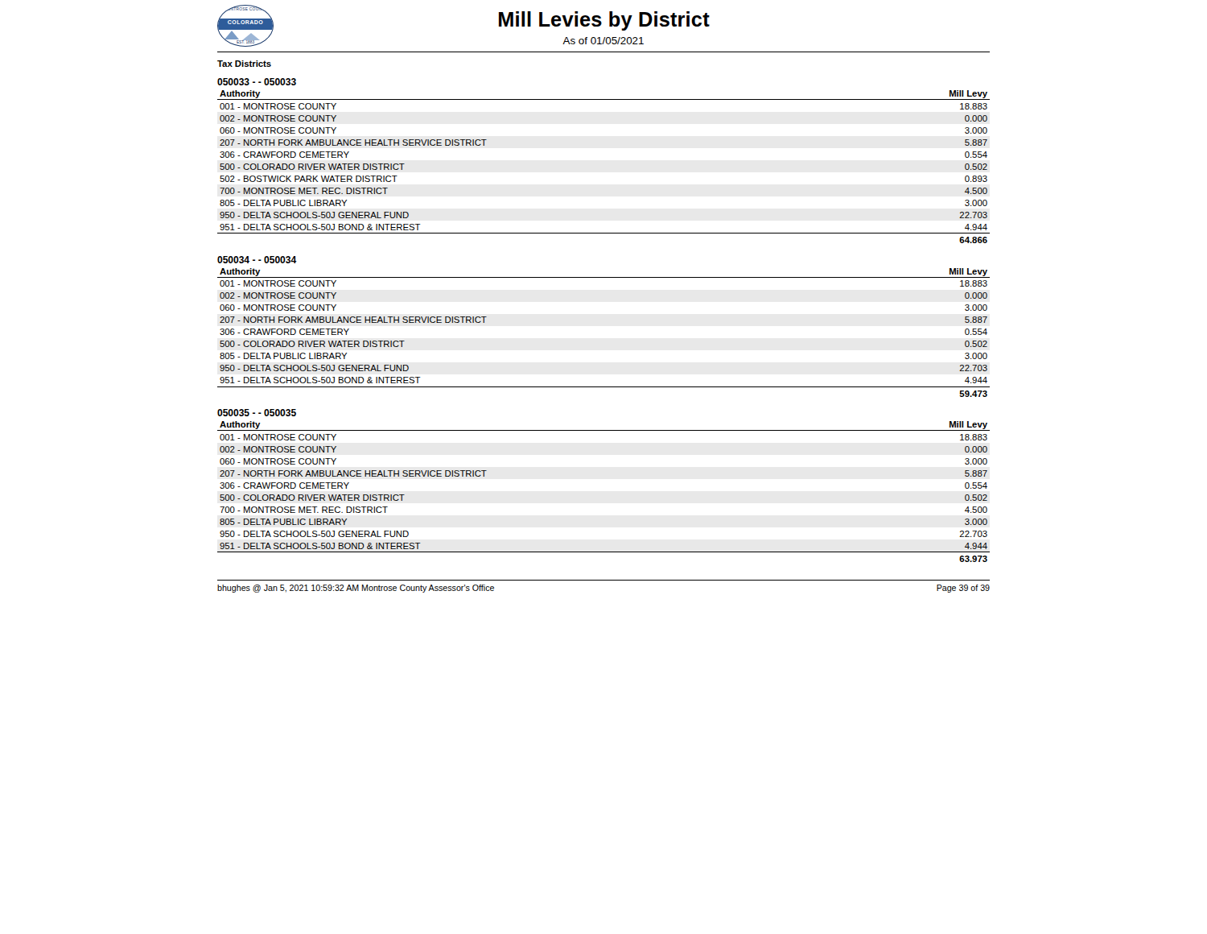MONTROSE COUNTY
COLORADO
EST. 1883
Mill Levies by District
As of 01/05/2021
Tax Districts
050033 - - 050033
| Authority | Mill Levy |
| --- | --- |
| 001 - MONTROSE COUNTY | 18.883 |
| 002 - MONTROSE COUNTY | 0.000 |
| 060 - MONTROSE COUNTY | 3.000 |
| 207 - NORTH FORK AMBULANCE HEALTH SERVICE DISTRICT | 5.887 |
| 306 - CRAWFORD CEMETERY | 0.554 |
| 500 - COLORADO RIVER WATER DISTRICT | 0.502 |
| 502 - BOSTWICK PARK WATER DISTRICT | 0.893 |
| 700 - MONTROSE MET. REC. DISTRICT | 4.500 |
| 805 - DELTA PUBLIC LIBRARY | 3.000 |
| 950 - DELTA SCHOOLS-50J GENERAL FUND | 22.703 |
| 951 - DELTA SCHOOLS-50J BOND & INTEREST | 4.944 |
| | 64.866 |
050034 - - 050034
| Authority | Mill Levy |
| --- | --- |
| 001 - MONTROSE COUNTY | 18.883 |
| 002 - MONTROSE COUNTY | 0.000 |
| 060 - MONTROSE COUNTY | 3.000 |
| 207 - NORTH FORK AMBULANCE HEALTH SERVICE DISTRICT | 5.887 |
| 306 - CRAWFORD CEMETERY | 0.554 |
| 500 - COLORADO RIVER WATER DISTRICT | 0.502 |
| 805 - DELTA PUBLIC LIBRARY | 3.000 |
| 950 - DELTA SCHOOLS-50J GENERAL FUND | 22.703 |
| 951 - DELTA SCHOOLS-50J BOND & INTEREST | 4.944 |
| | 59.473 |
050035 - - 050035
| Authority | Mill Levy |
| --- | --- |
| 001 - MONTROSE COUNTY | 18.883 |
| 002 - MONTROSE COUNTY | 0.000 |
| 060 - MONTROSE COUNTY | 3.000 |
| 207 - NORTH FORK AMBULANCE HEALTH SERVICE DISTRICT | 5.887 |
| 306 - CRAWFORD CEMETERY | 0.554 |
| 500 - COLORADO RIVER WATER DISTRICT | 0.502 |
| 700 - MONTROSE MET. REC. DISTRICT | 4.500 |
| 805 - DELTA PUBLIC LIBRARY | 3.000 |
| 950 - DELTA SCHOOLS-50J GENERAL FUND | 22.703 |
| 951 - DELTA SCHOOLS-50J BOND & INTEREST | 4.944 |
| | 63.973 |
bhughes @ Jan 5, 2021 10:59:32 AM Montrose County Assessor's Office
Page 39 of 39